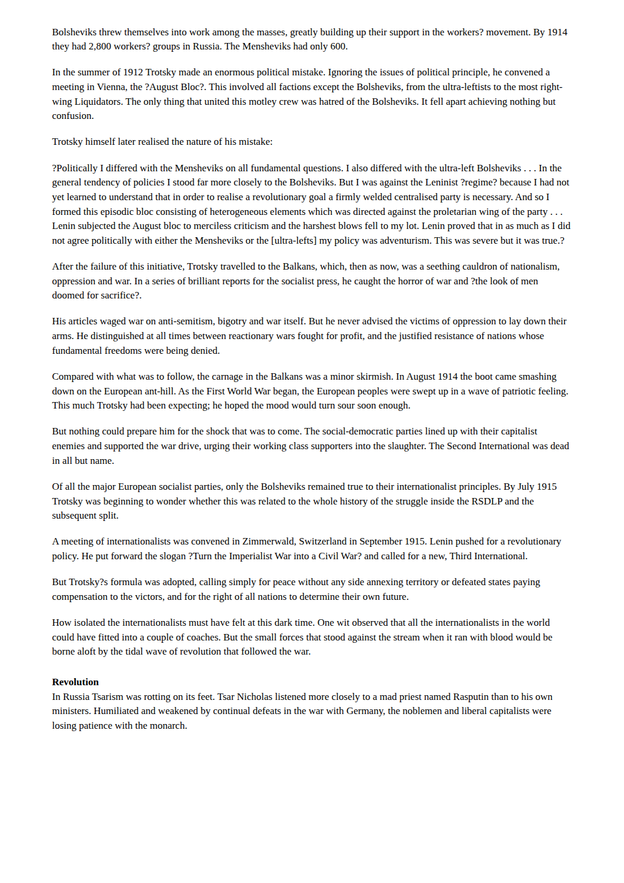Bolsheviks threw themselves into work among the masses, greatly building up their support in the workers? movement. By 1914 they had 2,800 workers? groups in Russia. The Mensheviks had only 600.
In the summer of 1912 Trotsky made an enormous political mistake. Ignoring the issues of political principle, he convened a meeting in Vienna, the ?August Bloc?. This involved all factions except the Bolsheviks, from the ultra-leftists to the most right-wing Liquidators. The only thing that united this motley crew was hatred of the Bolsheviks. It fell apart achieving nothing but confusion.
Trotsky himself later realised the nature of his mistake:
?Politically I differed with the Mensheviks on all fundamental questions. I also differed with the ultra-left Bolsheviks . . . In the general tendency of policies I stood far more closely to the Bolsheviks. But I was against the Leninist ?regime? because I had not yet learned to understand that in order to realise a revolutionary goal a firmly welded centralised party is necessary. And so I formed this episodic bloc consisting of heterogeneous elements which was directed against the proletarian wing of the party . . . Lenin subjected the August bloc to merciless criticism and the harshest blows fell to my lot. Lenin proved that in as much as I did not agree politically with either the Mensheviks or the [ultra-lefts] my policy was adventurism. This was severe but it was true.?
After the failure of this initiative, Trotsky travelled to the Balkans, which, then as now, was a seething cauldron of nationalism, oppression and war. In a series of brilliant reports for the socialist press, he caught the horror of war and ?the look of men doomed for sacrifice?.
His articles waged war on anti-semitism, bigotry and war itself. But he never advised the victims of oppression to lay down their arms. He distinguished at all times between reactionary wars fought for profit, and the justified resistance of nations whose fundamental freedoms were being denied.
Compared with what was to follow, the carnage in the Balkans was a minor skirmish. In August 1914 the boot came smashing down on the European ant-hill. As the First World War began, the European peoples were swept up in a wave of patriotic feeling. This much Trotsky had been expecting; he hoped the mood would turn sour soon enough.
But nothing could prepare him for the shock that was to come. The social-democratic parties lined up with their capitalist enemies and supported the war drive, urging their working class supporters into the slaughter. The Second International was dead in all but name.
Of all the major European socialist parties, only the Bolsheviks remained true to their internationalist principles. By July 1915 Trotsky was beginning to wonder whether this was related to the whole history of the struggle inside the RSDLP and the subsequent split.
A meeting of internationalists was convened in Zimmerwald, Switzerland in September 1915. Lenin pushed for a revolutionary policy. He put forward the slogan ?Turn the Imperialist War into a Civil War? and called for a new, Third International.
But Trotsky?s formula was adopted, calling simply for peace without any side annexing territory or defeated states paying compensation to the victors, and for the right of all nations to determine their own future.
How isolated the internationalists must have felt at this dark time. One wit observed that all the internationalists in the world could have fitted into a couple of coaches. But the small forces that stood against the stream when it ran with blood would be borne aloft by the tidal wave of revolution that followed the war.
Revolution
In Russia Tsarism was rotting on its feet. Tsar Nicholas listened more closely to a mad priest named Rasputin than to his own ministers. Humiliated and weakened by continual defeats in the war with Germany, the noblemen and liberal capitalists were losing patience with the monarch.